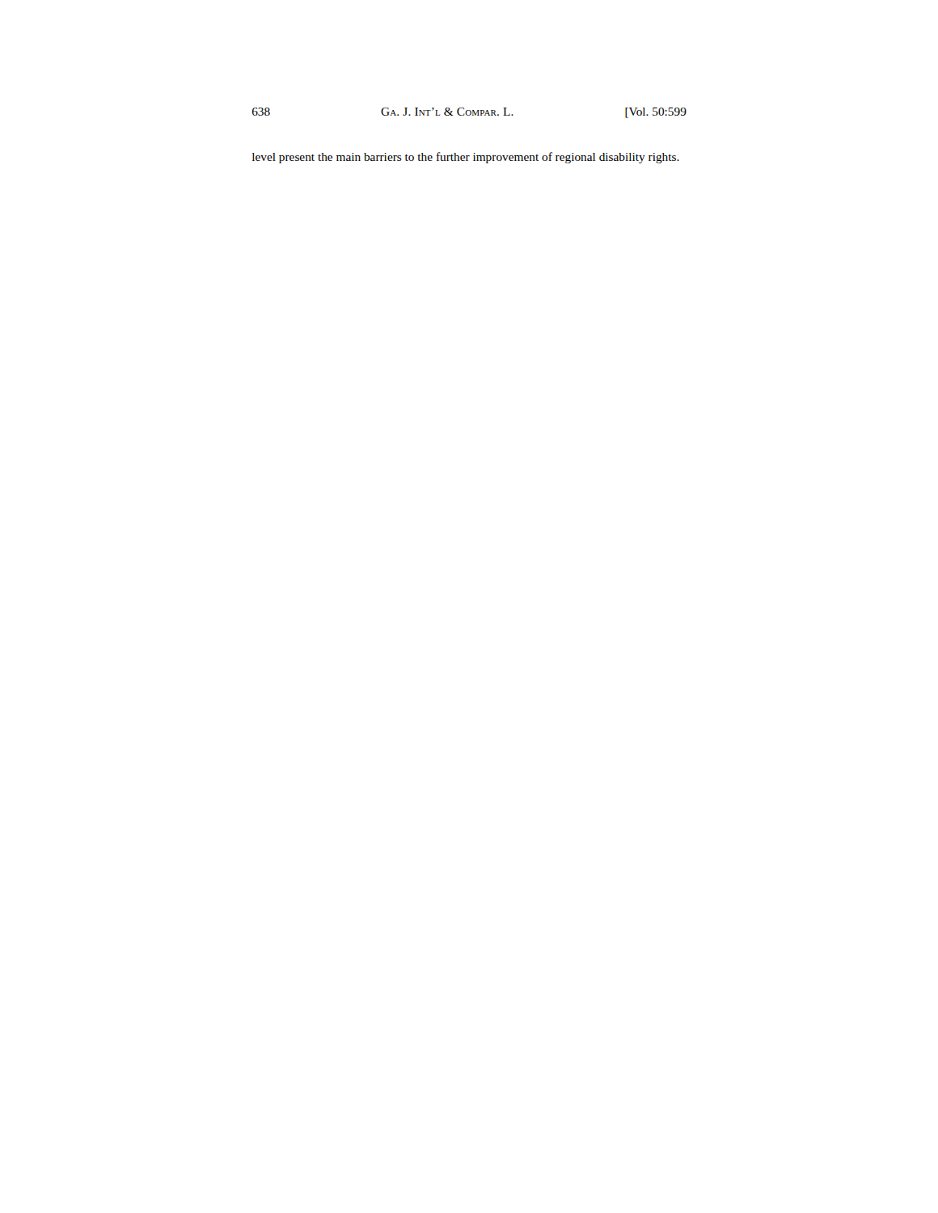638 Ga. J. Int’l & Compar. L. [Vol. 50:599
level present the main barriers to the further improvement of regional disability rights.